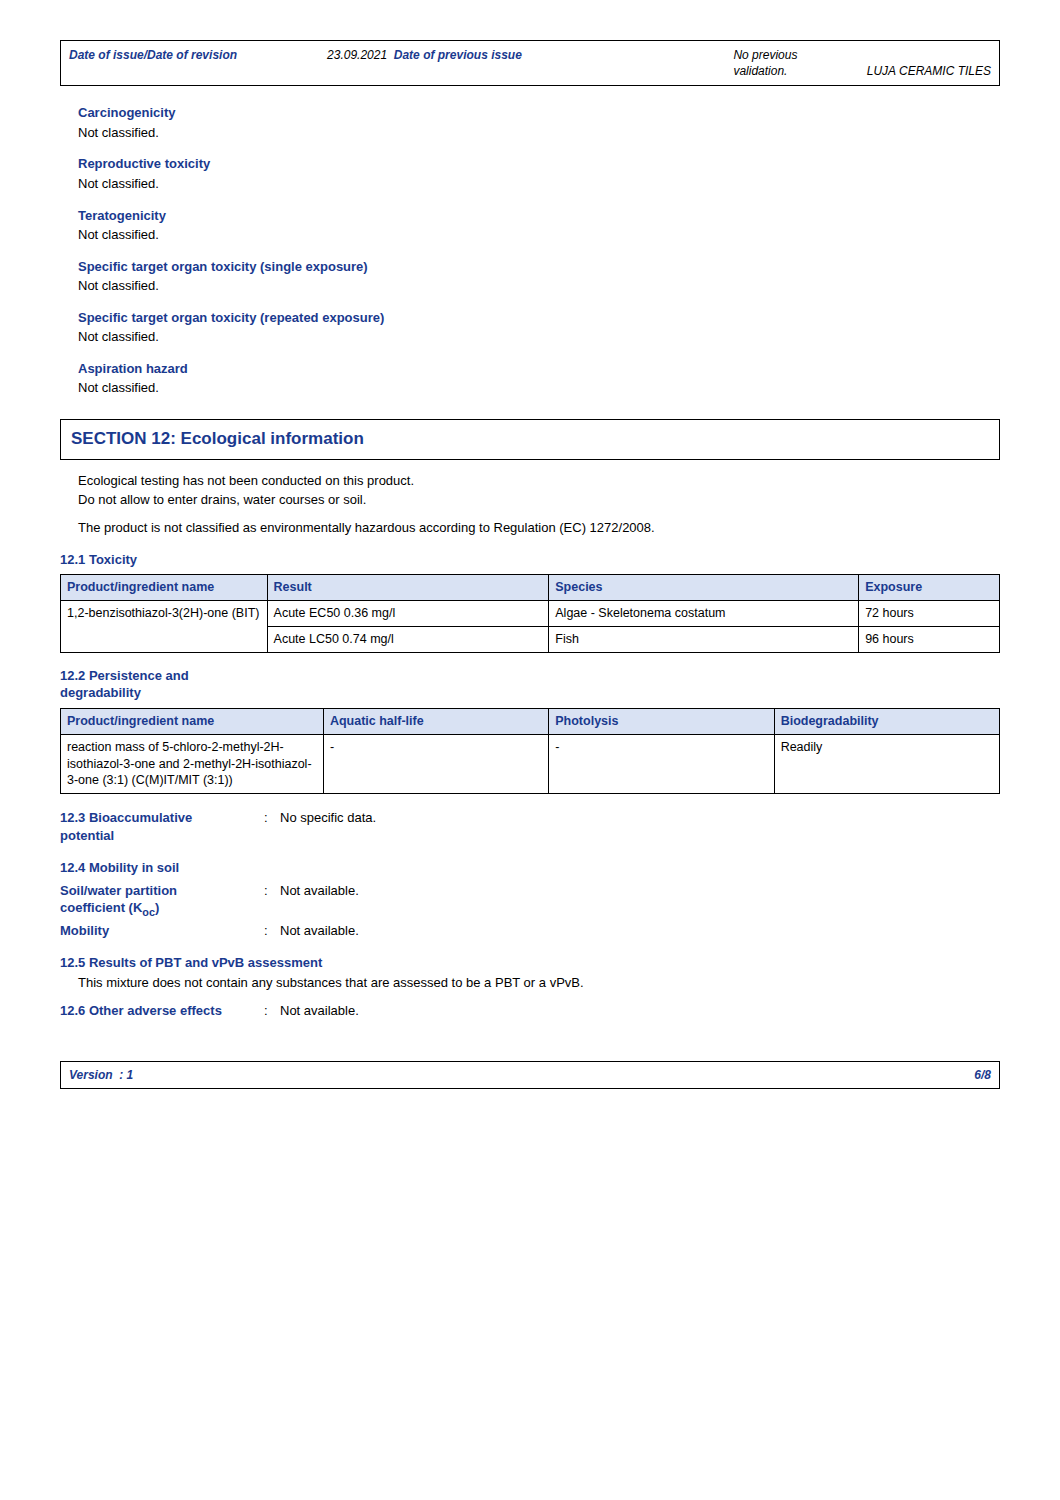Date of issue/Date of revision
23.09.2021 Date of previous issue
No previous
validation. LUJA CERAMIC TILES
Carcinogenicity
Not classified.
Reproductive toxicity
Not classified.
Teratogenicity
Not classified.
Specific target organ toxicity (single exposure)
Not classified.
Specific target organ toxicity (repeated exposure)
Not classified.
Aspiration hazard
Not classified.
SECTION 12: Ecological information
Ecological testing has not been conducted on this product.
Do not allow to enter drains, water courses or soil.
The product is not classified as environmentally hazardous according to Regulation (EC) 1272/2008.
12.1 Toxicity
| Product/ingredient name | Result | Species | Exposure |
| --- | --- | --- | --- |
| 1,2-benzisothiazol-3(2H)-one (BIT) | Acute EC50 0.36 mg/l | Algae - Skeletonema costatum | 72 hours |
| Acute LC50 0.74 mg/l | Fish | 96 hours |
12.2 Persistence and
degradability
| Product/ingredient name | Aquatic half-life | Photolysis | Biodegradability |
| --- | --- | --- | --- |
| reaction mass of 5-chloro-2-methyl-2H-isothiazol-3-one and 2-methyl-2H-isothiazol-3-one (3:1) (C(M)IT/MIT (3:1)) | - | - | Readily |
| 12.3 Bioaccumulative potential | : | No specific data. |
12.4 Mobility in soil
| Soil/water partition coefficient (K oc ) | : | Not available. |
| Mobility | : | Not available. |
12.5 Results of PBT and vPvB assessment
This mixture does not contain any substances that are assessed to be a PBT or a vPvB.
| 12.6 Other adverse effects | : | Not available. |
Version : 1
6/8